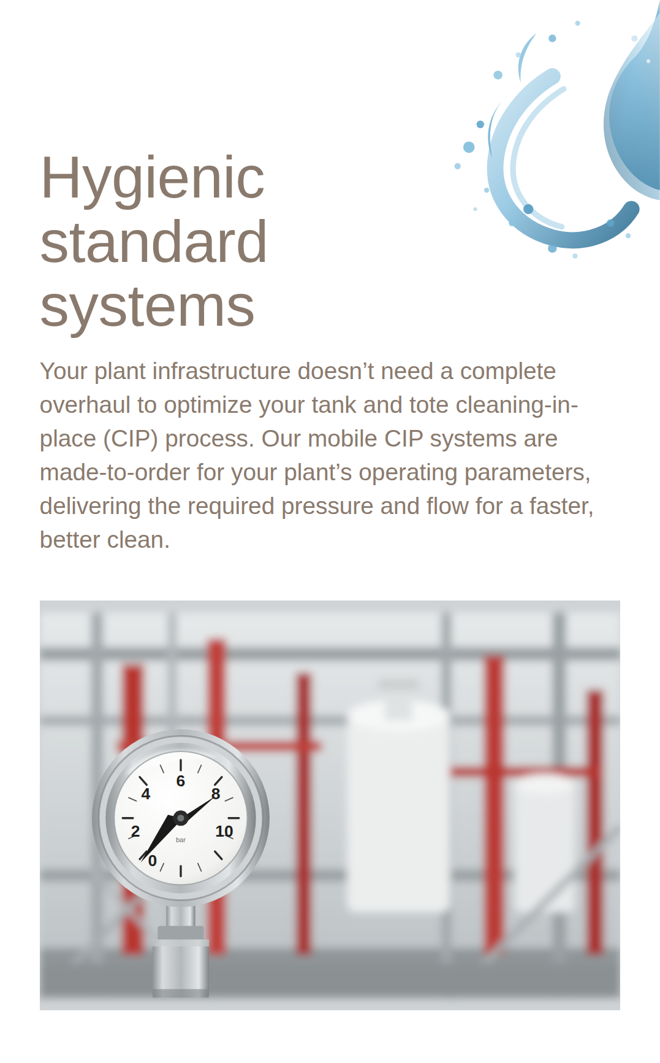Hygienic
standard
systems
Your plant infrastructure doesn’t need a complete overhaul to optimize your tank and tote cleaning-in-place (CIP) process. Our mobile CIP systems are made-to-order for your plant’s operating parameters, delivering the required pressure and flow for a faster, better clean.
6 4 2 0 8 10 bar